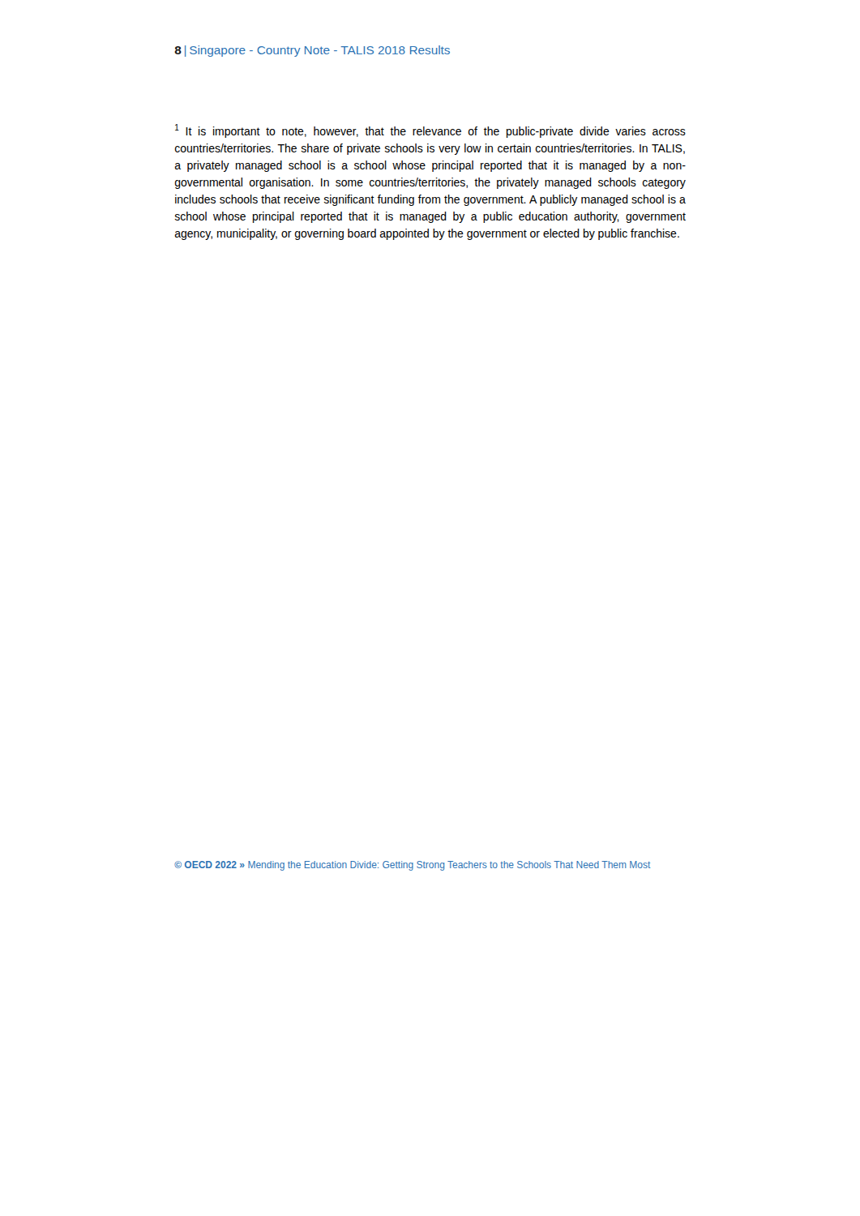8|Singapore - Country Note - TALIS 2018 Results
1 It is important to note, however, that the relevance of the public-private divide varies across countries/territories. The share of private schools is very low in certain countries/territories. In TALIS, a privately managed school is a school whose principal reported that it is managed by a non-governmental organisation. In some countries/territories, the privately managed schools category includes schools that receive significant funding from the government. A publicly managed school is a school whose principal reported that it is managed by a public education authority, government agency, municipality, or governing board appointed by the government or elected by public franchise.
© OECD 2022 » Mending the Education Divide: Getting Strong Teachers to the Schools That Need Them Most